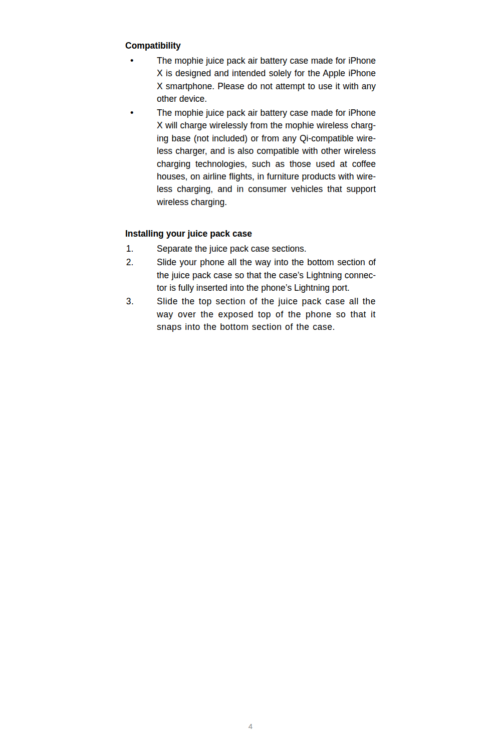Compatibility
The mophie juice pack air battery case made for iPhone X is designed and intended solely for the Apple iPhone X smartphone. Please do not attempt to use it with any other device.
The mophie juice pack air battery case made for iPhone X will charge wirelessly from the mophie wireless charging base (not included) or from any Qi-compatible wireless charger, and is also compatible with other wireless charging technologies, such as those used at coffee houses, on airline flights, in furniture products with wireless charging, and in consumer vehicles that support wireless charging.
Installing your juice pack case
Separate the juice pack case sections.
Slide your phone all the way into the bottom section of the juice pack case so that the case’s Lightning connector is fully inserted into the phone’s Lightning port.
Slide the top section of the juice pack case all the way over the exposed top of the phone so that it snaps into the bottom section of the case.
4